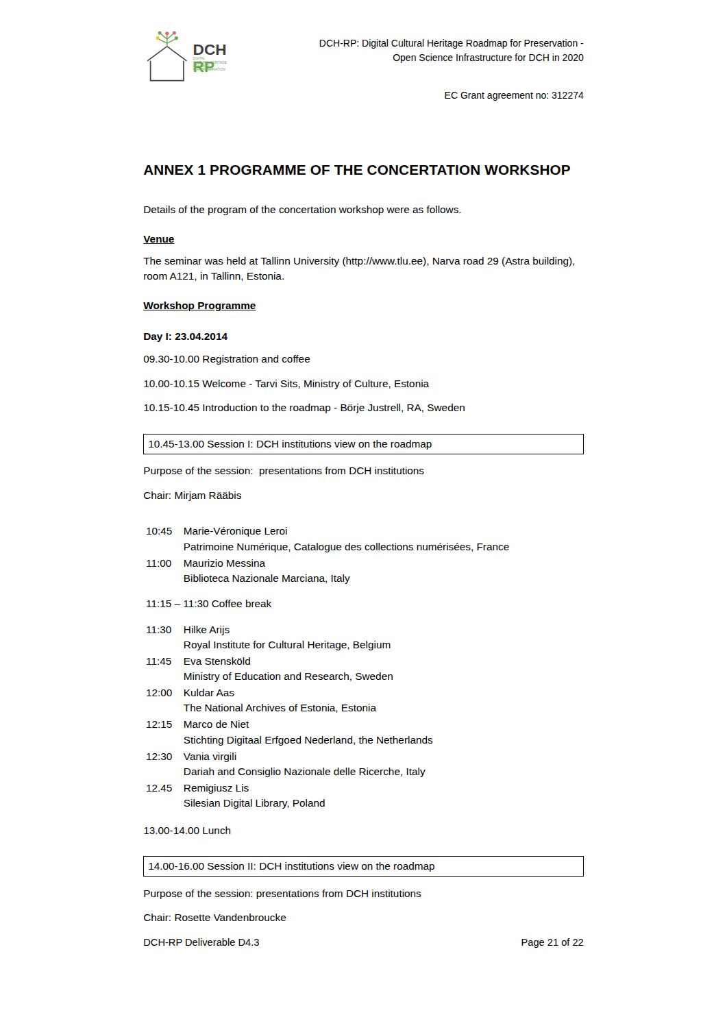DCH RP DIGITAL CULTURAL HERITAGE ROADMAP FOR PRESERVATION
DCH-RP: Digital Cultural Heritage Roadmap for Preservation -
Open Science Infrastructure for DCH in 2020
EC Grant agreement no: 312274
ANNEX 1 PROGRAMME OF THE CONCERTATION WORKSHOP
Details of the program of the concertation workshop were as follows.
Venue
The seminar was held at Tallinn University (http://www.tlu.ee), Narva road 29 (Astra building), room A121, in Tallinn, Estonia.
Workshop Programme
Day I: 23.04.2014
09.30-10.00 Registration and coffee
10.00-10.15 Welcome - Tarvi Sits, Ministry of Culture, Estonia
10.15-10.45 Introduction to the roadmap - Börje Justrell, RA, Sweden
10.45-13.00 Session I: DCH institutions view on the roadmap
Purpose of the session: presentations from DCH institutions
Chair: Mirjam Rääbis
10:45
Marie-Véronique Leroi Patrimoine Numérique, Catalogue des collections numérisées, France
11:00
Maurizio Messina Biblioteca Nazionale Marciana, Italy
11:15 – 11:30 Coffee break
11:30
Hilke Arijs Royal Institute for Cultural Heritage, Belgium
11:45
Eva Stensköld Ministry of Education and Research, Sweden
12:00
Kuldar Aas The National Archives of Estonia, Estonia
12:15
Marco de Niet Stichting Digitaal Erfgoed Nederland, the Netherlands
12:30
Vania virgili Dariah and Consiglio Nazionale delle Ricerche, Italy
12.45
Remigiusz Lis Silesian Digital Library, Poland
13.00-14.00 Lunch
14.00-16.00 Session II: DCH institutions view on the roadmap
Purpose of the session: presentations from DCH institutions
Chair: Rosette Vandenbroucke
DCH-RP Deliverable D4.3
Page 21 of 22